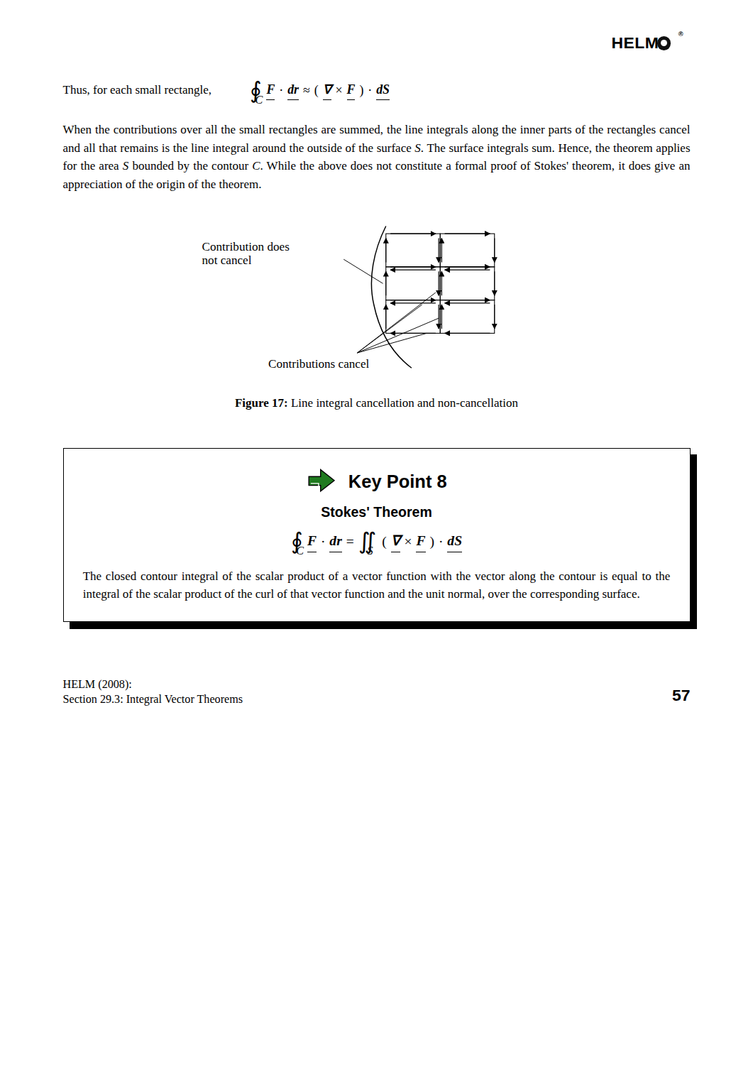HELM®
Thus, for each small rectangle, ∮C F · dr ≈ (∇ × F) · dS
When the contributions over all the small rectangles are summed, the line integrals along the inner parts of the rectangles cancel and all that remains is the line integral around the outside of the surface S. The surface integrals sum. Hence, the theorem applies for the area S bounded by the contour C. While the above does not constitute a formal proof of Stokes' theorem, it does give an appreciation of the origin of the theorem.
Contribution does not cancel Contributions cancel
Figure 17: Line integral cancellation and non-cancellation
Key Point 8
Stokes' Theorem
∮C F · dr = ∬S (∇ × F) · dS
The closed contour integral of the scalar product of a vector function with the vector along the contour is equal to the integral of the scalar product of the curl of that vector function and the unit normal, over the corresponding surface.
HELM (2008):
Section 29.3: Integral Vector Theorems
57